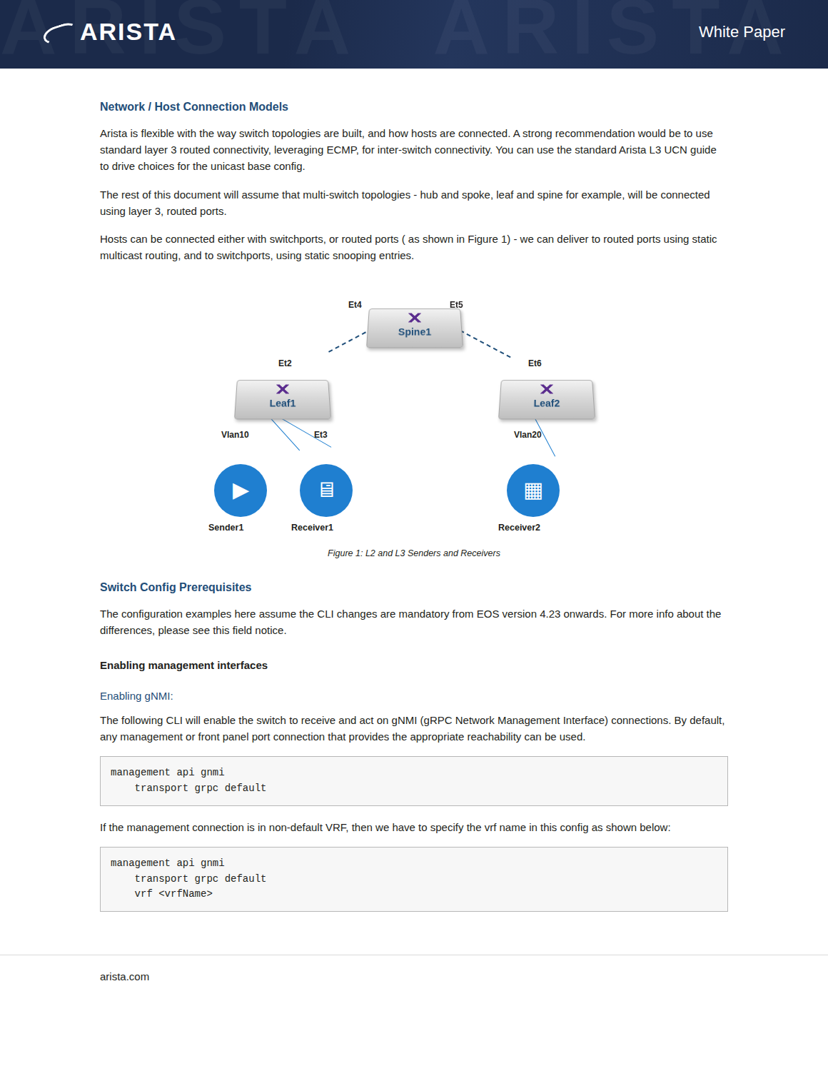ARISTA ARISTA ARISTA
ARISTA
White Paper
Network / Host Connection Models
Arista is flexible with the way switch topologies are built, and how hosts are connected. A strong recommendation would be to use standard layer 3 routed connectivity, leveraging ECMP, for inter-switch connectivity. You can use the standard Arista L3 UCN guide to drive choices for the unicast base config.
The rest of this document will assume that multi-switch topologies - hub and spoke, leaf and spine for example, will be connected using layer 3, routed ports.
Hosts can be connected either with switchports, or routed ports ( as shown in Figure 1) - we can deliver to routed ports using static multicast routing, and to switchports, using static snooping entries.
Spine1
Leaf1
Leaf2
Et4
Et5
Et2
Et6
Vlan10
Et3
Vlan20
▶
🖥
▦
Sender1
Receiver1
Receiver2
Figure 1: L2 and L3 Senders and Receivers
Switch Config Prerequisites
The configuration examples here assume the CLI changes are mandatory from EOS version 4.23 onwards. For more info about the differences, please see this field notice.
Enabling management interfaces
Enabling gNMI:
The following CLI will enable the switch to receive and act on gNMI (gRPC Network Management Interface) connections. By default, any management or front panel port connection that provides the appropriate reachability can be used.
management api gnmi
    transport grpc default
If the management connection is in non-default VRF, then we have to specify the vrf name in this config as shown below:
management api gnmi
    transport grpc default
    vrf <vrfName>
arista.com